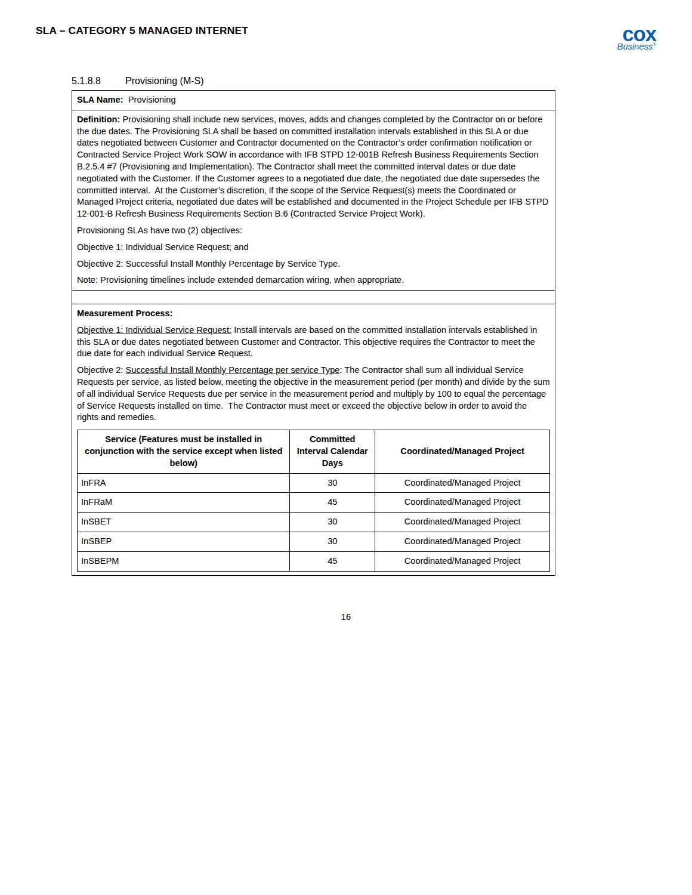SLA – CATEGORY 5 MANAGED INTERNET
cox Business®
5.1.8.8 Provisioning (M-S)
| SLA Name: Provisioning |
| Definition: Provisioning shall include new services, moves, adds and changes completed by the Contractor on or before the due dates. The Provisioning SLA shall be based on committed installation intervals established in this SLA or due dates negotiated between Customer and Contractor documented on the Contractor’s order confirmation notification or Contracted Service Project Work SOW in accordance with IFB STPD 12-001B Refresh Business Requirements Section B.2.5.4 #7 (Provisioning and Implementation). The Contractor shall meet the committed interval dates or due date negotiated with the Customer. If the Customer agrees to a negotiated due date, the negotiated due date supersedes the committed interval. At the Customer’s discretion, if the scope of the Service Request(s) meets the Coordinated or Managed Project criteria, negotiated due dates will be established and documented in the Project Schedule per IFB STPD 12-001-B Refresh Business Requirements Section B.6 (Contracted Service Project Work). Provisioning SLAs have two (2) objectives: Objective 1: Individual Service Request; and Objective 2: Successful Install Monthly Percentage by Service Type. Note: Provisioning timelines include extended demarcation wiring, when appropriate. |
| Measurement Process: Objective 1: Individual Service Request: Install intervals are based on the committed installation intervals established in this SLA or due dates negotiated between Customer and Contractor. This objective requires the Contractor to meet the due date for each individual Service Request. Objective 2: Successful Install Monthly Percentage per service Type : The Contractor shall sum all individual Service Requests per service, as listed below, meeting the objective in the measurement period (per month) and divide by the sum of all individual Service Requests due per service in the measurement period and multiply by 100 to equal the percentage of Service Requests installed on time. The Contractor must meet or exceed the objective below in order to avoid the rights and remedies. / Service (Features must be installed in conjunction with the service except when listed below) / Committed Interval Calendar Days / Coordinated/Managed Project / / --- / --- / --- / / InFRA / 30 / Coordinated/Managed Project / / InFRaM / 45 / Coordinated/Managed Project / / InSBET / 30 / Coordinated/Managed Project / / InSBEP / 30 / Coordinated/Managed Project / / InSBEPM / 45 / Coordinated/Managed Project / |
16